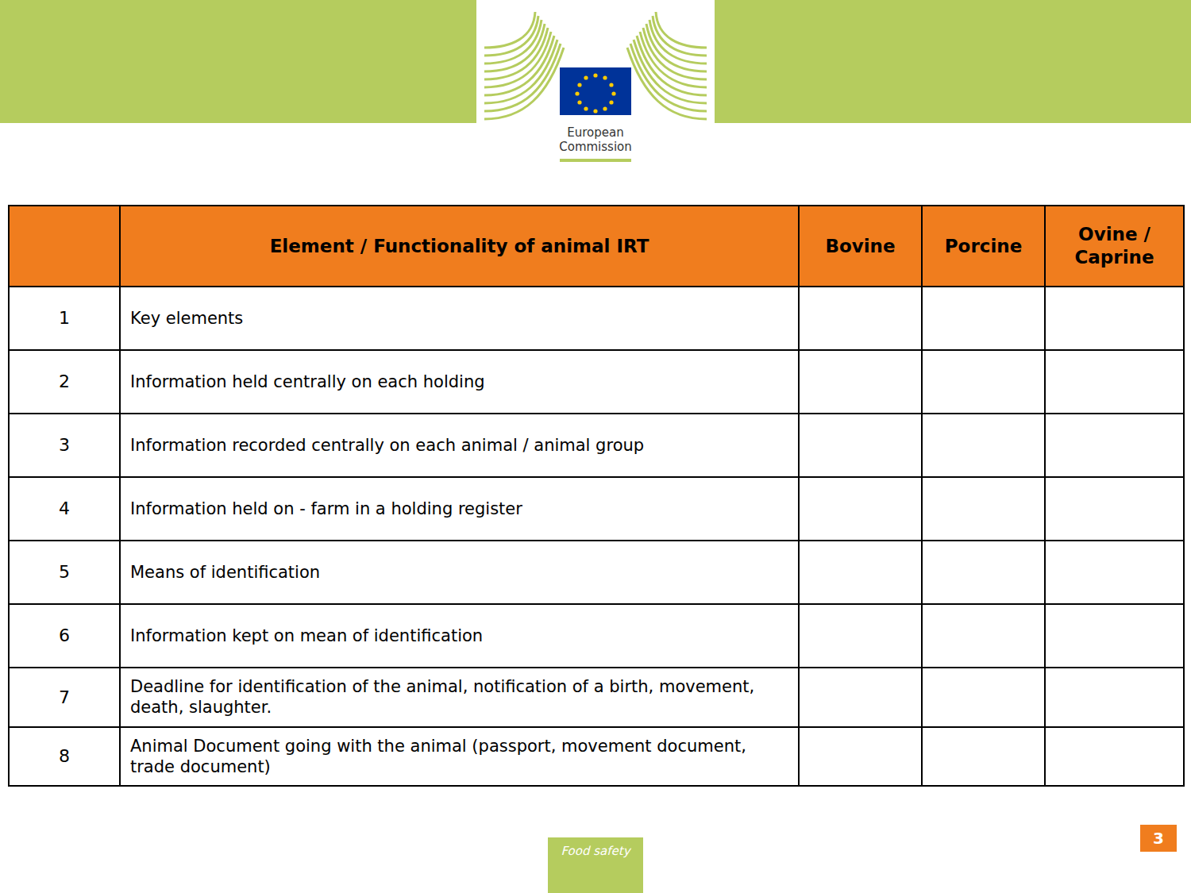| | Element / Functionality of animal IRT | Bovine | Porcine | Ovine / Caprine |
| --- | --- | --- | --- | --- |
| 1 | Key elements | | | |
| 2 | Information held centrally on each holding | | | |
| 3 | Information recorded centrally on each animal / animal group | | | |
| 4 | Information held on - farm in a holding register | | | |
| 5 | Means of identification | | | |
| 6 | Information kept on mean of identification | | | |
| 7 | Deadline for identification of the animal, notification of a birth, movement, death, slaughter. | | | |
| 8 | Animal Document going with the animal (passport, movement document, trade document) | | | |
3
Food safety